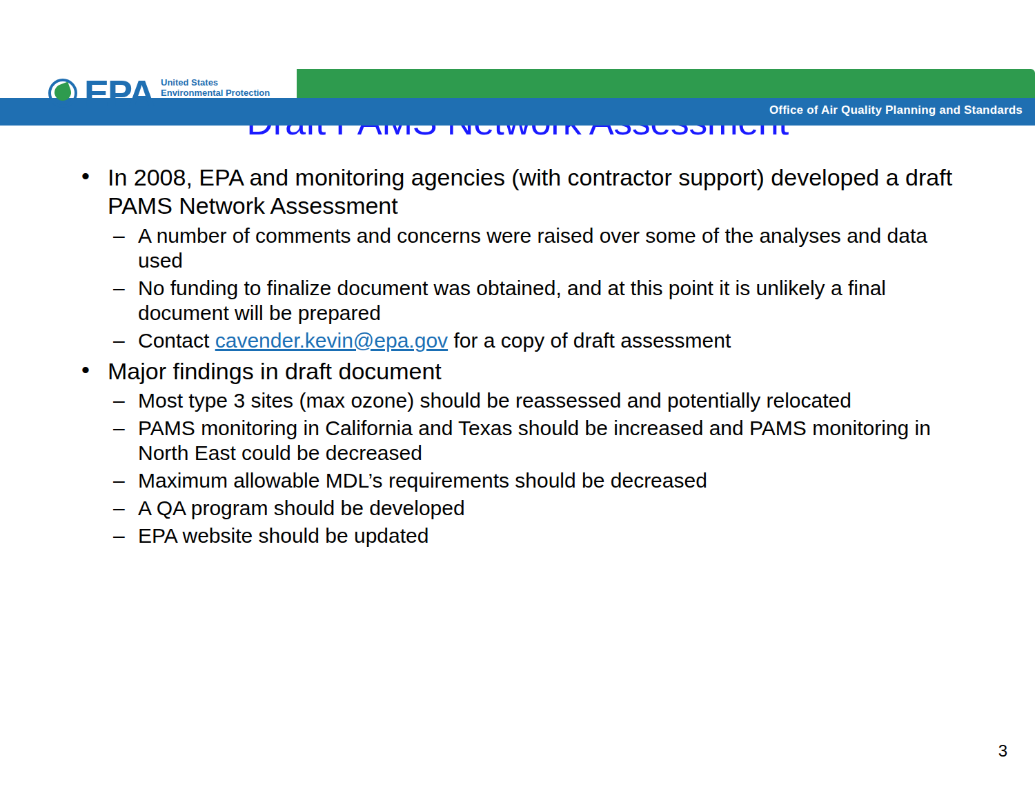Office of Air Quality Planning and Standards
EPA
United States
Environmental Protection
Agency
Draft PAMS Network Assessment
In 2008, EPA and monitoring agencies (with contractor support) developed a draft PAMS Network Assessment
A number of comments and concerns were raised over some of the analyses and data used
No funding to finalize document was obtained, and at this point it is unlikely a final document will be prepared
Contact cavender.kevin@epa.gov for a copy of draft assessment
Major findings in draft document
Most type 3 sites (max ozone) should be reassessed and potentially relocated
PAMS monitoring in California and Texas should be increased and PAMS monitoring in North East could be decreased
Maximum allowable MDL’s requirements should be decreased
A QA program should be developed
EPA website should be updated
3